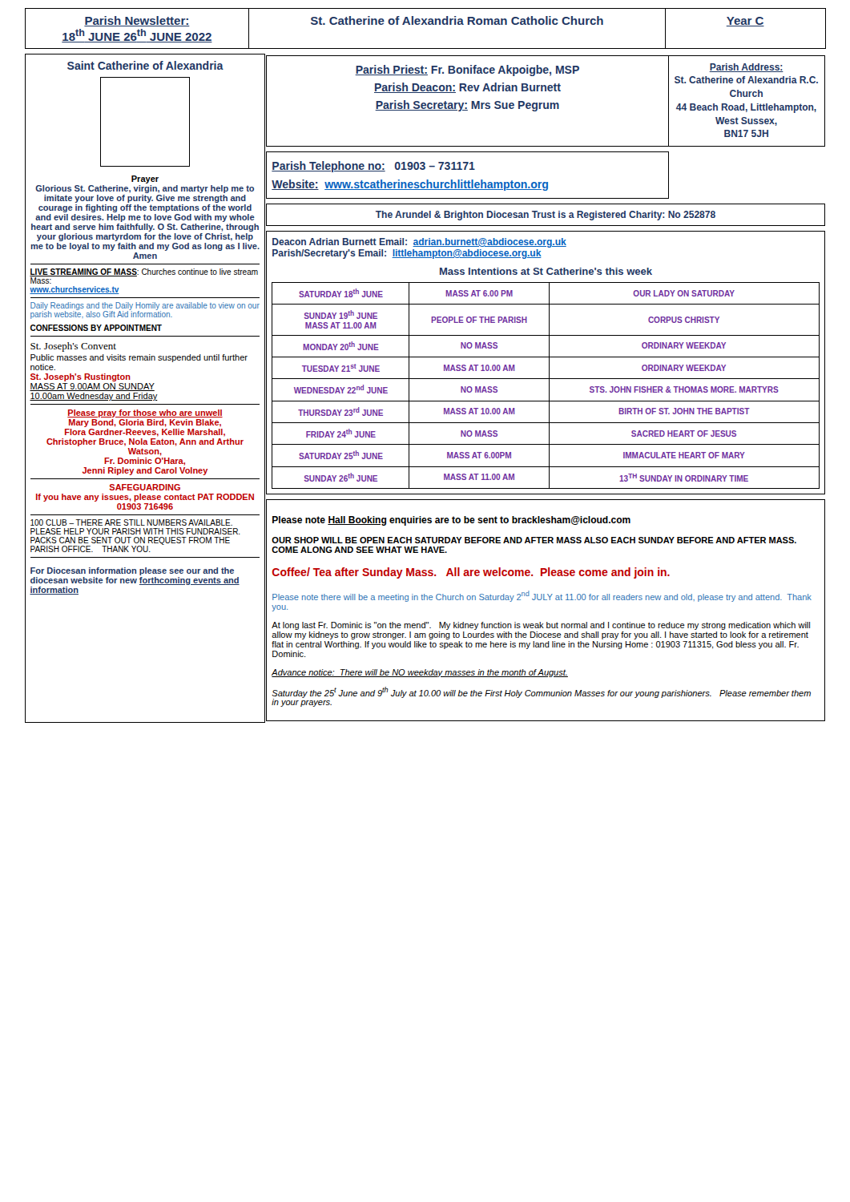| Parish Newsletter: 18 th JUNE 26 th JUNE 2022 | St. Catherine of Alexandria Roman Catholic Church | Year C |
| Saint Catherine of Alexandria Prayer Glorious St. Catherine, virgin, and martyr help me to imitate your love of purity. Give me strength and courage in fighting off the temptations of the world and evil desires. Help me to love God with my whole heart and serve him faithfully. O St. Catherine, through your glorious martyrdom for the love of Christ, help me to be loyal to my faith and my God as long as I live. Amen LIVE STREAMING OF MASS : Churches continue to live stream Mass: www.churchservices.tv Daily Readings and the Daily Homily are available to view on our parish website, also Gift Aid information. CONFESSIONS BY APPOINTMENT St. Joseph's Convent Public masses and visits remain suspended until further notice. St. Joseph's Rustington MASS AT 9.00AM ON SUNDAY 10.00am Wednesday and Friday Please pray for those who are unwell Mary Bond, Gloria Bird, Kevin Blake, Flora Gardner-Reeves, Kellie Marshall, Christopher Bruce, Nola Eaton, Ann and Arthur Watson, Fr. Dominic O'Hara, Jenni Ripley and Carol Volney SAFEGUARDING If you have any issues, please contact PAT RODDEN 01903 716496 100 CLUB – THERE ARE STILL NUMBERS AVAILABLE. PLEASE HELP YOUR PARISH WITH THIS FUNDRAISER. PACKS CAN BE SENT OUT ON REQUEST FROM THE PARISH OFFICE. THANK YOU. For Diocesan information please see our and the diocesan website for new forthcoming events and information | / Parish Priest: Fr. Boniface Akpoigbe, MSP Parish Deacon: Rev Adrian Burnett Parish Secretary: Mrs Sue Pegrum / Parish Address: St. Catherine of Alexandria R.C. Church 44 Beach Road, Littlehampton, West Sussex, BN17 5JH / / Parish Telephone no: 01903 – 731171 Website: www.stcatherineschurchlittlehampton.org / / / The Arundel & Brighton Diocesan Trust is a Registered Charity: No 252878 / / Deacon Adrian Burnett Email: adrian.burnett@abdiocese.org.uk Parish/Secretary's Email: littlehampton@abdiocese.org.uk Mass Intentions at St Catherine's this week / SATURDAY 18 th JUNE / MASS AT 6.00 PM / OUR LADY ON SATURDAY / / SUNDAY 19 th JUNE MASS AT 11.00 AM / PEOPLE OF THE PARISH / CORPUS CHRISTY / / MONDAY 20 th JUNE / NO MASS / ORDINARY WEEKDAY / / TUESDAY 21 st JUNE / MASS AT 10.00 AM / ORDINARY WEEKDAY / / WEDNESDAY 22 nd JUNE / NO MASS / STS. JOHN FISHER & THOMAS MORE. MARTYRS / / THURSDAY 23 rd JUNE / MASS AT 10.00 AM / BIRTH OF ST. JOHN THE BAPTIST / / FRIDAY 24 th JUNE / NO MASS / SACRED HEART OF JESUS / / SATURDAY 25 th JUNE / MASS AT 6.00PM / IMMACULATE HEART OF MARY / / SUNDAY 26 th JUNE / MASS AT 11.00 AM / 13 TH SUNDAY IN ORDINARY TIME / / / Please note Hall Booking enquiries are to be sent to bracklesham@icloud.com OUR SHOP WILL BE OPEN EACH SATURDAY BEFORE AND AFTER MASS ALSO EACH SUNDAY BEFORE AND AFTER MASS. COME ALONG AND SEE WHAT WE HAVE. Coffee/ Tea after Sunday Mass. All are welcome. Please come and join in. Please note there will be a meeting in the Church on Saturday 2 nd JULY at 11.00 for all readers new and old, please try and attend. Thank you. At long last Fr. Dominic is "on the mend". My kidney function is weak but normal and I continue to reduce my strong medication which will allow my kidneys to grow stronger. I am going to Lourdes with the Diocese and shall pray for you all. I have started to look for a retirement flat in central Worthing. If you would like to speak to me here is my land line in the Nursing Home : 01903 711315, God bless you all. Fr. Dominic. Advance notice: There will be NO weekday masses in the month of August. Saturday the 25 t June and 9 th July at 10.00 will be the First Holy Communion Masses for our young parishioners. Please remember them in your prayers. / |